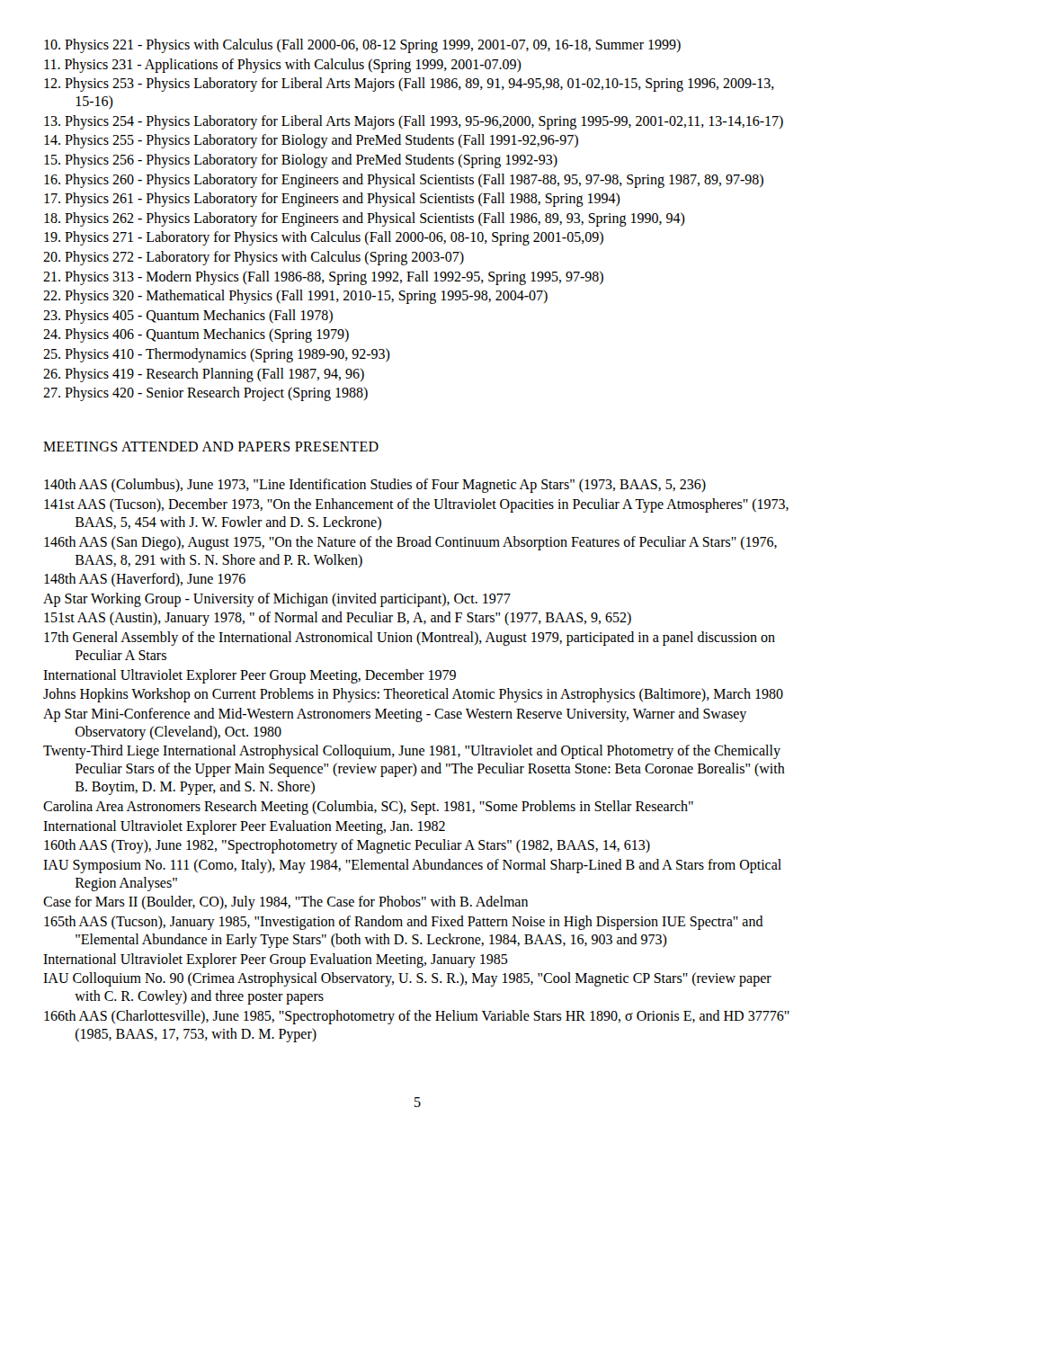10. Physics 221 - Physics with Calculus (Fall 2000-06, 08-12 Spring 1999, 2001-07, 09, 16-18, Summer 1999)
11. Physics 231 - Applications of Physics with Calculus (Spring 1999, 2001-07.09)
12. Physics 253 - Physics Laboratory for Liberal Arts Majors (Fall 1986, 89, 91, 94-95,98, 01-02,10-15, Spring 1996, 2009-13, 15-16)
13. Physics 254 - Physics Laboratory for Liberal Arts Majors (Fall 1993, 95-96,2000, Spring 1995-99, 2001-02,11, 13-14,16-17)
14. Physics 255 - Physics Laboratory for Biology and PreMed Students (Fall 1991-92,96-97)
15. Physics 256 - Physics Laboratory for Biology and PreMed Students (Spring 1992-93)
16. Physics 260 - Physics Laboratory for Engineers and Physical Scientists (Fall 1987-88, 95, 97-98, Spring 1987, 89, 97-98)
17. Physics 261 - Physics Laboratory for Engineers and Physical Scientists (Fall 1988, Spring 1994)
18. Physics 262 - Physics Laboratory for Engineers and Physical Scientists (Fall 1986, 89, 93, Spring 1990, 94)
19. Physics 271 - Laboratory for Physics with Calculus (Fall 2000-06, 08-10, Spring 2001-05,09)
20. Physics 272 - Laboratory for Physics with Calculus (Spring 2003-07)
21. Physics 313 - Modern Physics (Fall 1986-88, Spring 1992, Fall 1992-95, Spring 1995, 97-98)
22. Physics 320 - Mathematical Physics (Fall 1991, 2010-15, Spring 1995-98, 2004-07)
23. Physics 405 - Quantum Mechanics (Fall 1978)
24. Physics 406 - Quantum Mechanics (Spring 1979)
25. Physics 410 - Thermodynamics (Spring 1989-90, 92-93)
26. Physics 419 - Research Planning (Fall 1987, 94, 96)
27. Physics 420 - Senior Research Project (Spring 1988)
Meetings Attended and Papers Presented
140th AAS (Columbus), June 1973, "Line Identification Studies of Four Magnetic Ap Stars" (1973, BAAS, 5, 236)
141st AAS (Tucson), December 1973, "On the Enhancement of the Ultraviolet Opacities in Peculiar A Type Atmospheres" (1973, BAAS, 5, 454 with J. W. Fowler and D. S. Leckrone)
146th AAS (San Diego), August 1975, "On the Nature of the Broad Continuum Absorption Features of Peculiar A Stars" (1976, BAAS, 8, 291 with S. N. Shore and P. R. Wolken)
148th AAS (Haverford), June 1976
Ap Star Working Group - University of Michigan (invited participant), Oct. 1977
151st AAS (Austin), January 1978, " of Normal and Peculiar B, A, and F Stars" (1977, BAAS, 9, 652)
17th General Assembly of the International Astronomical Union (Montreal), August 1979, participated in a panel discussion on Peculiar A Stars
International Ultraviolet Explorer Peer Group Meeting, December 1979
Johns Hopkins Workshop on Current Problems in Physics: Theoretical Atomic Physics in Astrophysics (Baltimore), March 1980
Ap Star Mini-Conference and Mid-Western Astronomers Meeting - Case Western Reserve University, Warner and Swasey Observatory (Cleveland), Oct. 1980
Twenty-Third Liege International Astrophysical Colloquium, June 1981, "Ultraviolet and Optical Photometry of the Chemically Peculiar Stars of the Upper Main Sequence" (review paper) and "The Peculiar Rosetta Stone: Beta Coronae Borealis" (with B. Boytim, D. M. Pyper, and S. N. Shore)
Carolina Area Astronomers Research Meeting (Columbia, SC), Sept. 1981, "Some Problems in Stellar Research"
International Ultraviolet Explorer Peer Evaluation Meeting, Jan. 1982
160th AAS (Troy), June 1982, "Spectrophotometry of Magnetic Peculiar A Stars" (1982, BAAS, 14, 613)
IAU Symposium No. 111 (Como, Italy), May 1984, "Elemental Abundances of Normal Sharp-Lined B and A Stars from Optical Region Analyses"
Case for Mars II (Boulder, CO), July 1984, "The Case for Phobos" with B. Adelman
165th AAS (Tucson), January 1985, "Investigation of Random and Fixed Pattern Noise in High Dispersion IUE Spectra" and "Elemental Abundance in Early Type Stars" (both with D. S. Leckrone, 1984, BAAS, 16, 903 and 973)
International Ultraviolet Explorer Peer Group Evaluation Meeting, January 1985
IAU Colloquium No. 90 (Crimea Astrophysical Observatory, U. S. S. R.), May 1985, "Cool Magnetic CP Stars" (review paper with C. R. Cowley) and three poster papers
166th AAS (Charlottesville), June 1985, "Spectrophotometry of the Helium Variable Stars HR 1890, σ Orionis E, and HD 37776" (1985, BAAS, 17, 753, with D. M. Pyper)
5